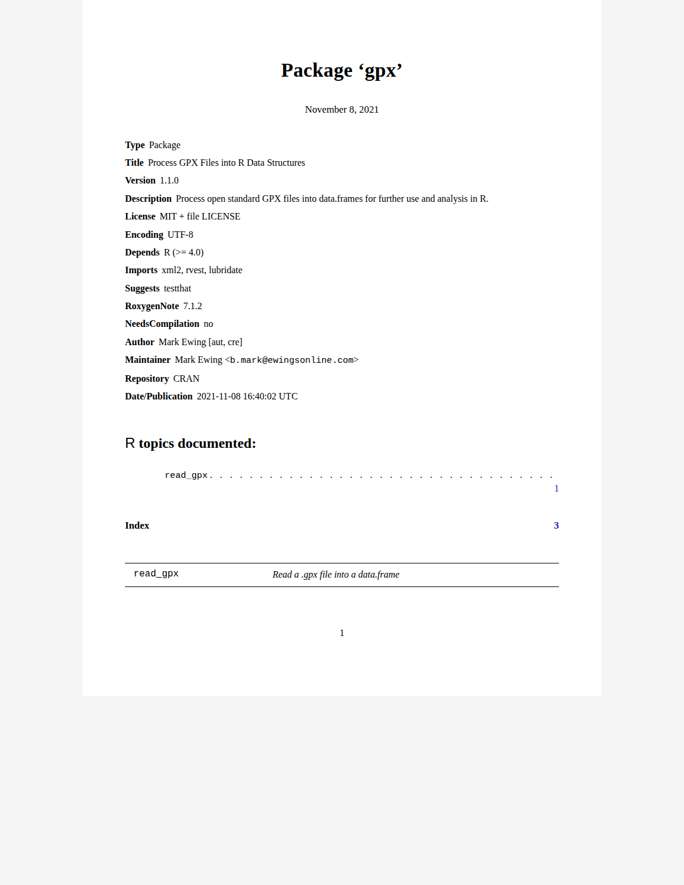Package ‘gpx’
November 8, 2021
Type
Package
Title
Process GPX Files into R Data Structures
Version
1.1.0
Description
Process open standard GPX files into data.frames for further use and analysis in R.
License
MIT + file LICENSE
Encoding
UTF-8
Depends
R (>= 4.0)
Imports
xml2, rvest, lubridate
Suggests
testthat
RoxygenNote
7.1.2
NeedsCompilation
no
Author
Mark Ewing [aut, cre]
Maintainer
Mark Ewing <b.mark@ewingsonline.com>
Repository
CRAN
Date/Publication
2021-11-08 16:40:02 UTC
R topics documented:
read_gpx . . . . . . . . . . . . . . . . . . . . . . . . . . . . . . . . . . . . . . . . . . . . . . 1
Index 3
| read_gpx | Read a .gpx file into a data.frame |
1